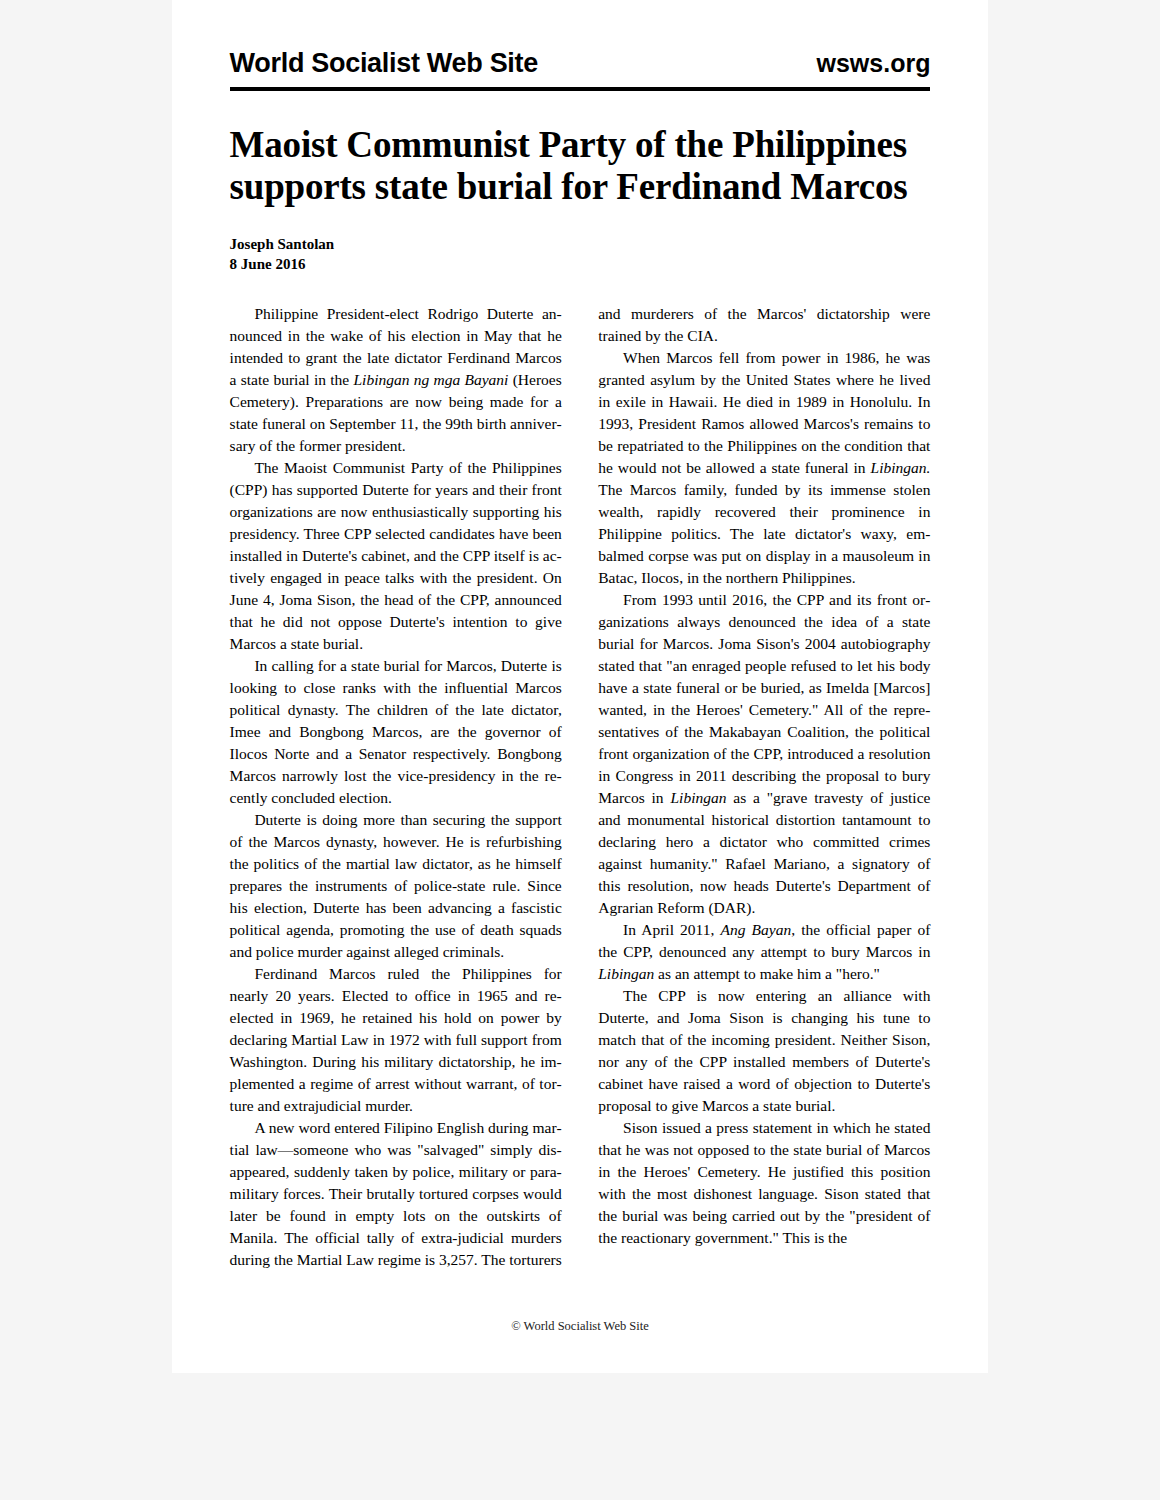World Socialist Web Site
wsws.org
Maoist Communist Party of the Philippines supports state burial for Ferdinand Marcos
Joseph Santolan
8 June 2016
Philippine President-elect Rodrigo Duterte announced in the wake of his election in May that he intended to grant the late dictator Ferdinand Marcos a state burial in the Libingan ng mga Bayani (Heroes Cemetery). Preparations are now being made for a state funeral on September 11, the 99th birth anniversary of the former president.
The Maoist Communist Party of the Philippines (CPP) has supported Duterte for years and their front organizations are now enthusiastically supporting his presidency. Three CPP selected candidates have been installed in Duterte's cabinet, and the CPP itself is actively engaged in peace talks with the president. On June 4, Joma Sison, the head of the CPP, announced that he did not oppose Duterte's intention to give Marcos a state burial.
In calling for a state burial for Marcos, Duterte is looking to close ranks with the influential Marcos political dynasty. The children of the late dictator, Imee and Bongbong Marcos, are the governor of Ilocos Norte and a Senator respectively. Bongbong Marcos narrowly lost the vice-presidency in the recently concluded election.
Duterte is doing more than securing the support of the Marcos dynasty, however. He is refurbishing the politics of the martial law dictator, as he himself prepares the instruments of police-state rule. Since his election, Duterte has been advancing a fascistic political agenda, promoting the use of death squads and police murder against alleged criminals.
Ferdinand Marcos ruled the Philippines for nearly 20 years. Elected to office in 1965 and re-elected in 1969, he retained his hold on power by declaring Martial Law in 1972 with full support from Washington. During his military dictatorship, he implemented a regime of arrest without warrant, of torture and extrajudicial murder.
A new word entered Filipino English during martial law—someone who was "salvaged" simply disappeared, suddenly taken by police, military or paramilitary forces. Their brutally tortured corpses would later be found in empty lots on the outskirts of Manila. The official tally of extra-judicial murders during the Martial Law regime is 3,257. The torturers and murderers of the Marcos' dictatorship were trained by the CIA.
When Marcos fell from power in 1986, he was granted asylum by the United States where he lived in exile in Hawaii. He died in 1989 in Honolulu. In 1993, President Ramos allowed Marcos's remains to be repatriated to the Philippines on the condition that he would not be allowed a state funeral in Libingan. The Marcos family, funded by its immense stolen wealth, rapidly recovered their prominence in Philippine politics. The late dictator's waxy, embalmed corpse was put on display in a mausoleum in Batac, Ilocos, in the northern Philippines.
From 1993 until 2016, the CPP and its front organizations always denounced the idea of a state burial for Marcos. Joma Sison's 2004 autobiography stated that "an enraged people refused to let his body have a state funeral or be buried, as Imelda [Marcos] wanted, in the Heroes' Cemetery." All of the representatives of the Makabayan Coalition, the political front organization of the CPP, introduced a resolution in Congress in 2011 describing the proposal to bury Marcos in Libingan as a "grave travesty of justice and monumental historical distortion tantamount to declaring hero a dictator who committed crimes against humanity." Rafael Mariano, a signatory of this resolution, now heads Duterte's Department of Agrarian Reform (DAR).
In April 2011, Ang Bayan, the official paper of the CPP, denounced any attempt to bury Marcos in Libingan as an attempt to make him a "hero."
The CPP is now entering an alliance with Duterte, and Joma Sison is changing his tune to match that of the incoming president. Neither Sison, nor any of the CPP installed members of Duterte's cabinet have raised a word of objection to Duterte's proposal to give Marcos a state burial.
Sison issued a press statement in which he stated that he was not opposed to the state burial of Marcos in the Heroes' Cemetery. He justified this position with the most dishonest language. Sison stated that the burial was being carried out by the "president of the reactionary government." This is the
© World Socialist Web Site